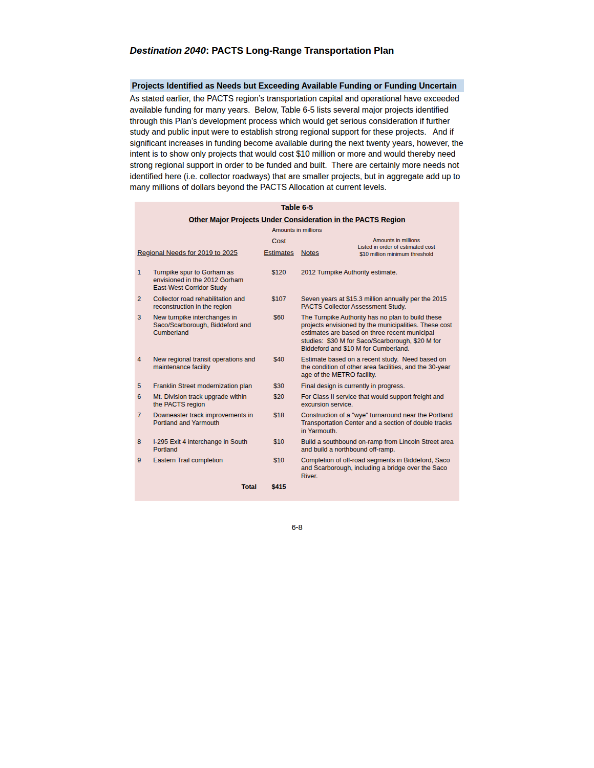Destination 2040: PACTS Long-Range Transportation Plan
Projects Identified as Needs but Exceeding Available Funding or Funding Uncertain
As stated earlier, the PACTS region’s transportation capital and operational have exceeded available funding for many years. Below, Table 6-5 lists several major projects identified through this Plan’s development process which would get serious consideration if further study and public input were to establish strong regional support for these projects. And if significant increases in funding become available during the next twenty years, however, the intent is to show only projects that would cost $10 million or more and would thereby need strong regional support in order to be funded and built. There are certainly more needs not identified here (i.e. collector roadways) that are smaller projects, but in aggregate add up to many millions of dollars beyond the PACTS Allocation at current levels.
| Table 6-5 |
| Other Major Projects Under Consideration in the PACTS Region |
| Amounts in millions |
| | | Cost | | Amounts in millions Listed in order of estimated cost $10 million minimum threshold |
| Regional Needs for 2019 to 2025 | Estimates | Notes |
| 1 | Turnpike spur to Gorham as envisioned in the 2012 Gorham East-West Corridor Study | $120 | 2012 Turnpike Authority estimate. |
| 2 | Collector road rehabilitation and reconstruction in the region | $107 | Seven years at $15.3 million annually per the 2015 PACTS Collector Assessment Study. |
| 3 | New turnpike interchanges in Saco/Scarborough, Biddeford and Cumberland | $60 | The Turnpike Authority has no plan to build these projects envisioned by the municipalities. These cost estimates are based on three recent municipal studies: $30 M for Saco/Scarborough, $20 M for Biddeford and $10 M for Cumberland. |
| 4 | New regional transit operations and maintenance facility | $40 | Estimate based on a recent study. Need based on the condition of other area facilities, and the 30-year age of the METRO facility. |
| 5 | Franklin Street modernization plan | $30 | Final design is currently in progress. |
| 6 | Mt. Division track upgrade within the PACTS region | $20 | For Class II service that would support freight and excursion service. |
| 7 | Downeaster track improvements in Portland and Yarmouth | $18 | Construction of a "wye" turnaround near the Portland Transportation Center and a section of double tracks in Yarmouth. |
| 8 | I-295 Exit 4 interchange in South Portland | $10 | Build a southbound on-ramp from Lincoln Street area and build a northbound off-ramp. |
| 9 | Eastern Trail completion | $10 | Completion of off-road segments in Biddeford, Saco and Scarborough, including a bridge over the Saco River. |
| | Total | $415 | |
6-8